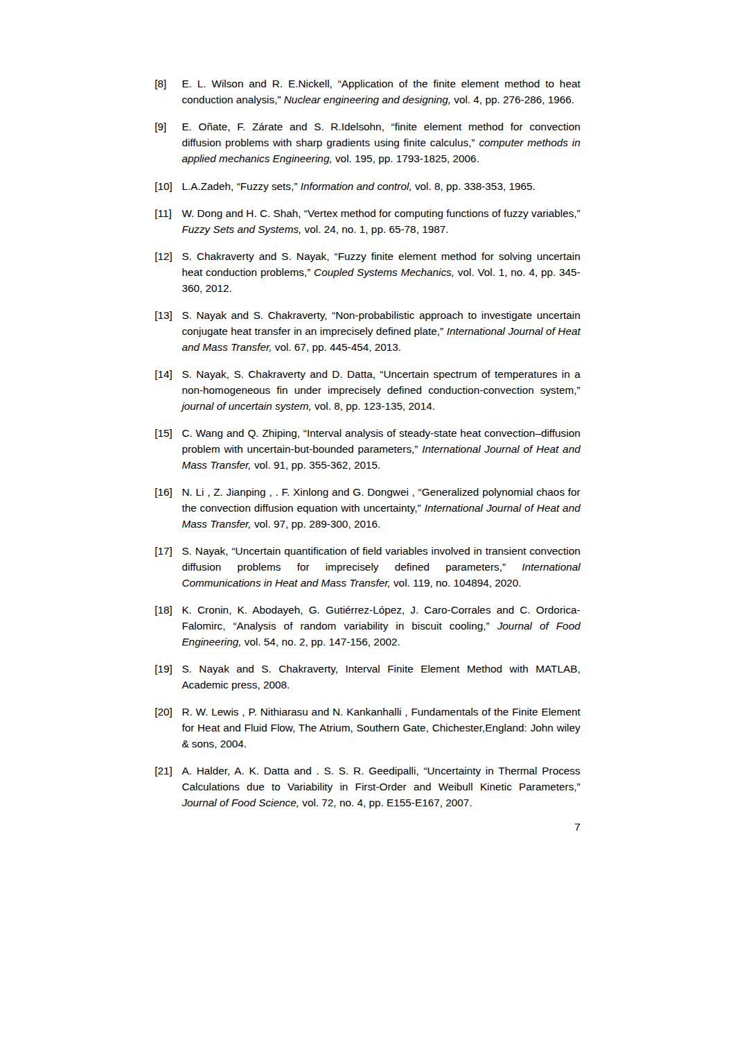[8] E. L. Wilson and R. E.Nickell, “Application of the finite element method to heat conduction analysis,” Nuclear engineering and designing, vol. 4, pp. 276-286, 1966.
[9] E. Oñate, F. Zárate and S. R.Idelsohn, “finite element method for convection diffusion problems with sharp gradients using finite calculus,” computer methods in applied mechanics Engineering, vol. 195, pp. 1793-1825, 2006.
[10] L.A.Zadeh, “Fuzzy sets,” Information and control, vol. 8, pp. 338-353, 1965.
[11] W. Dong and H. C. Shah, “Vertex method for computing functions of fuzzy variables,” Fuzzy Sets and Systems, vol. 24, no. 1, pp. 65-78, 1987.
[12] S. Chakraverty and S. Nayak, “Fuzzy finite element method for solving uncertain heat conduction problems,” Coupled Systems Mechanics, vol. Vol. 1, no. 4, pp. 345-360, 2012.
[13] S. Nayak and S. Chakraverty, “Non-probabilistic approach to investigate uncertain conjugate heat transfer in an imprecisely defined plate,” International Journal of Heat and Mass Transfer, vol. 67, pp. 445-454, 2013.
[14] S. Nayak, S. Chakraverty and D. Datta, “Uncertain spectrum of temperatures in a non-homogeneous fin under imprecisely defined conduction-convection system,” journal of uncertain system, vol. 8, pp. 123-135, 2014.
[15] C. Wang and Q. Zhiping, “Interval analysis of steady-state heat convection–diffusion problem with uncertain-but-bounded parameters,” International Journal of Heat and Mass Transfer, vol. 91, pp. 355-362, 2015.
[16] N. Li , Z. Jianping , . F. Xinlong and G. Dongwei , “Generalized polynomial chaos for the convection diffusion equation with uncertainty,” International Journal of Heat and Mass Transfer, vol. 97, pp. 289-300, 2016.
[17] S. Nayak, “Uncertain quantification of field variables involved in transient convection diffusion problems for imprecisely defined parameters,” International Communications in Heat and Mass Transfer, vol. 119, no. 104894, 2020.
[18] K. Cronin, K. Abodayeh, G. Gutiérrez-López, J. Caro-Corrales and C. Ordorica-Falomirc, “Analysis of random variability in biscuit cooling,” Journal of Food Engineering, vol. 54, no. 2, pp. 147-156, 2002.
[19] S. Nayak and S. Chakraverty, Interval Finite Element Method with MATLAB, Academic press, 2008.
[20] R. W. Lewis , P. Nithiarasu and N. Kankanhalli , Fundamentals of the Finite Element for Heat and Fluid Flow, The Atrium, Southern Gate, Chichester,England: John wiley & sons, 2004.
[21] A. Halder, A. K. Datta and . S. S. R. Geedipalli, “Uncertainty in Thermal Process Calculations due to Variability in First-Order and Weibull Kinetic Parameters,” Journal of Food Science, vol. 72, no. 4, pp. E155-E167, 2007.
7